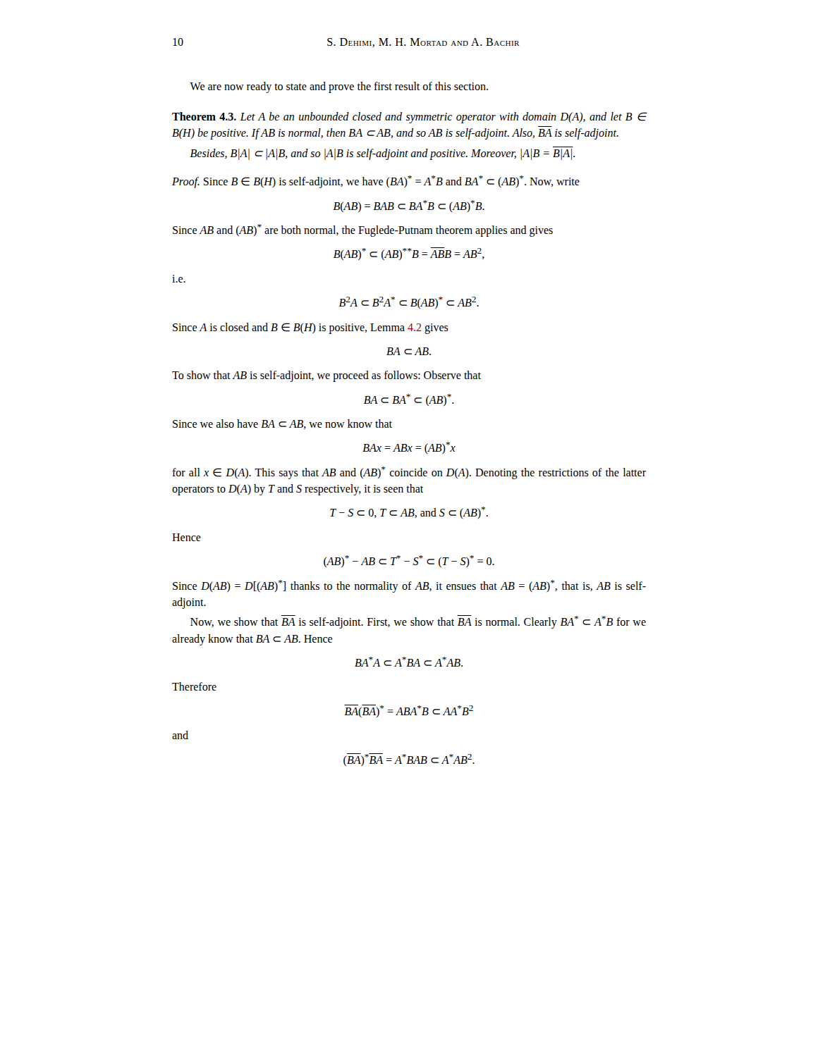10 S. Dehimi, M. H. Mortad and A. Bachir
We are now ready to state and prove the first result of this section.
Theorem 4.3. Let A be an unbounded closed and symmetric operator with domain D(A), and let B ∈ B(H) be positive. If AB is normal, then BA ⊂ AB, and so AB is self-adjoint. Also, BA is self-adjoint.
Besides, B|A| ⊂ |A|B, and so |A|B is self-adjoint and positive. Moreover, |A|B = B|A|.
Proof. Since B ∈ B(H) is self-adjoint, we have (BA)* = A*B and BA* ⊂ (AB)*. Now, write
B(AB) = BAB ⊂ BA*B ⊂ (AB)*B.
Since AB and (AB)* are both normal, the Fuglede-Putnam theorem applies and gives
B(AB)* ⊂ (AB)**B = AB B = AB2,
i.e.
B2A ⊂ B2A* ⊂ B(AB)* ⊂ AB2.
Since A is closed and B ∈ B(H) is positive, Lemma 4.2 gives
BA ⊂ AB.
To show that AB is self-adjoint, we proceed as follows: Observe that
BA ⊂ BA* ⊂ (AB)*.
Since we also have BA ⊂ AB, we now know that
BAx = ABx = (AB)*x
for all x ∈ D(A). This says that AB and (AB)* coincide on D(A). Denoting the restrictions of the latter operators to D(A) by T and S respectively, it is seen that
T − S ⊂ 0, T ⊂ AB, and S ⊂ (AB)*.
Hence
(AB)* − AB ⊂ T* − S* ⊂ (T − S)* = 0.
Since D(AB) = D[(AB)*] thanks to the normality of AB, it ensues that AB = (AB)*, that is, AB is self-adjoint.
Now, we show that BA is self-adjoint. First, we show that BA is normal. Clearly BA* ⊂ A*B for we already know that BA ⊂ AB. Hence
BA*A ⊂ A*BA ⊂ A*AB.
Therefore
BA(BA)* = ABA*B ⊂ AA*B2
and
(BA)*BA = A*BAB ⊂ A*AB2.